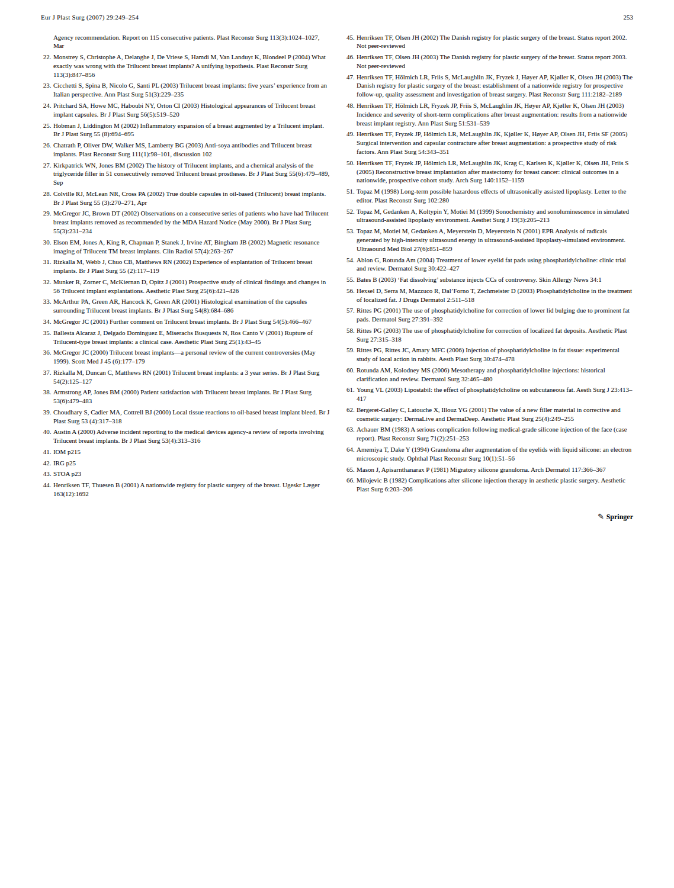Eur J Plast Surg (2007) 29:249–254 253
Agency recommendation. Report on 115 consecutive patients. Plast Reconstr Surg 113(3):1024–1027, Mar
22. Monstrey S, Christophe A, Delanghe J, De Vriese S, Hamdi M, Van Landuyt K, Blondeel P (2004) What exactly was wrong with the Trilucent breast implants? A unifying hypothesis. Plast Reconstr Surg 113(3):847–856
23. Cicchetti S, Spina B, Nicolo G, Santi PL (2003) Trilucent breast implants: five years’ experience from an Italian perspective. Ann Plast Surg 51(3):229–235
24. Pritchard SA, Howe MC, Haboubi NY, Orton CI (2003) Histological appearances of Trilucent breast implant capsules. Br J Plast Surg 56(5):519–520
25. Hobman J, Liddington M (2002) Inflammatory expansion of a breast augmented by a Trilucent implant. Br J Plast Surg 55 (8):694–695
26. Chatrath P, Oliver DW, Walker MS, Lamberty BG (2003) Anti-soya antibodies and Trilucent breast implants. Plast Reconstr Surg 111(1):98–101, discussion 102
27. Kirkpatrick WN, Jones BM (2002) The history of Trilucent implants, and a chemical analysis of the triglyceride filler in 51 consecutively removed Trilucent breast prostheses. Br J Plast Surg 55(6):479–489, Sep
28. Colville RJ, McLean NR, Cross PA (2002) True double capsules in oil-based (Trilucent) breast implants. Br J Plast Surg 55 (3):270–271, Apr
29. McGregor JC, Brown DT (2002) Observations on a consecutive series of patients who have had Trilucent breast implants removed as recommended by the MDA Hazard Notice (May 2000). Br J Plast Surg 55(3):231–234
30. Elson EM, Jones A, King R, Chapman P, Stanek J, Irvine AT, Bingham JB (2002) Magnetic resonance imaging of Trilucent TM breast implants. Clin Radiol 57(4):263–267
31. Rizkalla M, Webb J, Chuo CB, Matthews RN (2002) Experience of explantation of Trilucent breast implants. Br J Plast Surg 55 (2):117–119
32. Munker R, Zorner C, McKiernan D, Opitz J (2001) Prospective study of clinical findings and changes in 56 Trilucent implant explantations. Aesthetic Plast Surg 25(6):421–426
33. McArthur PA, Green AR, Hancock K, Green AR (2001) Histological examination of the capsules surrounding Trilucent breast implants. Br J Plast Surg 54(8):684–686
34. McGregor JC (2001) Further comment on Trilucent breast implants. Br J Plast Surg 54(5):466–467
35. Ballesta Alcaraz J, Delgado Dominguez E, Miserachs Busquests N, Ros Canto V (2001) Rupture of Trilucent-type breast implants: a clinical case. Aesthetic Plast Surg 25(1):43–45
36. McGregor JC (2000) Trilucent breast implants—a personal review of the current controversies (May 1999). Scott Med J 45 (6):177–179
37. Rizkalla M, Duncan C, Matthews RN (2001) Trilucent breast implants: a 3 year series. Br J Plast Surg 54(2):125–127
38. Armstrong AP, Jones BM (2000) Patient satisfaction with Trilucent breast implants. Br J Plast Surg 53(6):479–483
39. Choudhary S, Cadier MA, Cottrell BJ (2000) Local tissue reactions to oil-based breast implant bleed. Br J Plast Surg 53 (4):317–318
40. Austin A (2000) Adverse incident reporting to the medical devices agency-a review of reports involving Trilucent breast implants. Br J Plast Surg 53(4):313–316
41. IOM p215
42. IRG p25
43. STOA p23
44. Henriksen TF, Thuesen B (2001) A nationwide registry for plastic surgery of the breast. Ugeskr Læger 163(12):1692
45. Henriksen TF, Olsen JH (2002) The Danish registry for plastic surgery of the breast. Status report 2002. Not peer-reviewed
46. Henriksen TF, Olsen JH (2003) The Danish registry for plastic surgery of the breast. Status report 2003. Not peer-reviewed
47. Henriksen TF, Hölmich LR, Friis S, McLaughlin JK, Fryzek J, Høyer AP, Kjøller K, Olsen JH (2003) The Danish registry for plastic surgery of the breast: establishment of a nationwide registry for prospective follow-up, quality assessment and investigation of breast surgery. Plast Reconstr Surg 111:2182–2189
48. Henriksen TF, Hölmich LR, Fryzek JP, Friis S, McLaughlin JK, Høyer AP, Kjøller K, Olsen JH (2003) Incidence and severity of short-term complications after breast augmentation: results from a nationwide breast implant registry. Ann Plast Surg 51:531–539
49. Henriksen TF, Fryzek JP, Hölmich LR, McLaughlin JK, Kjøller K, Høyer AP, Olsen JH, Friis SF (2005) Surgical intervention and capsular contracture after breast augmentation: a prospective study of risk factors. Ann Plast Surg 54:343–351
50. Henriksen TF, Fryzek JP, Hölmich LR, McLaughlin JK, Krag C, Karlsen K, Kjøller K, Olsen JH, Friis S (2005) Reconstructive breast implantation after mastectomy for breast cancer: clinical outcomes in a nationwide, prospective cohort study. Arch Surg 140:1152–1159
51. Topaz M (1998) Long-term possible hazardous effects of ultrasonically assisted lipoplasty. Letter to the editor. Plast Reconstr Surg 102:280
52. Topaz M, Gedanken A, Koltypin Y, Motiei M (1999) Sonochemistry and sonoluminescence in simulated ultrasound-assisted lipoplasty environment. Aesthet Surg J 19(3):205–213
53. Topaz M, Motiei M, Gedanken A, Meyerstein D, Meyerstein N (2001) EPR Analysis of radicals generated by high-intensity ultrasound energy in ultrasound-assisted lipoplasty-simulated environment. Ultrasound Med Biol 27(6):851–859
54. Ablon G, Rotunda Am (2004) Treatment of lower eyelid fat pads using phosphatidylcholine: clinic trial and review. Dermatol Surg 30:422–427
55. Bates B (2003) ‘Fat dissolving’ substance injects CCs of controversy. Skin Allergy News 34:1
56. Hexsel D, Serra M, Mazzuco R, Dal’Forno T, Zechmeister D (2003) Phosphatidylcholine in the treatment of localized fat. J Drugs Dermatol 2:511–518
57. Rittes PG (2001) The use of phosphatidylcholine for correction of lower lid bulging due to prominent fat pads. Dermatol Surg 27:391–392
58. Rittes PG (2003) The use of phosphatidylcholine for correction of localized fat deposits. Aesthetic Plast Surg 27:315–318
59. Rittes PG, Rittes JC, Amary MFC (2006) Injection of phosphatidylcholine in fat tissue: experimental study of local action in rabbits. Aesth Plast Surg 30:474–478
60. Rotunda AM, Kolodney MS (2006) Mesotherapy and phosphatidylcholine injections: historical clarification and review. Dermatol Surg 32:465–480
61. Young VL (2003) Lipostabil: the effect of phosphatidylcholine on subcutaneous fat. Aesth Surg J 23:413–417
62. Bergeret-Galley C, Latouche X, Illouz YG (2001) The value of a new filler material in corrective and cosmetic surgery: DermaLive and DermaDeep. Aesthetic Plast Surg 25(4):249–255
63. Achauer BM (1983) A serious complication following medical-grade silicone injection of the face (case report). Plast Reconstr Surg 71(2):251–253
64. Amemiya T, Dake Y (1994) Granuloma after augmentation of the eyelids with liquid silicone: an electron microscopic study. Ophthal Plast Reconstr Surg 10(1):51–56
65. Mason J, Apisarnthanarax P (1981) Migratory silicone granuloma. Arch Dermatol 117:366–367
66. Milojevic B (1982) Complications after silicone injection therapy in aesthetic plastic surgery. Aesthetic Plast Surg 6:203–206
✎Springer